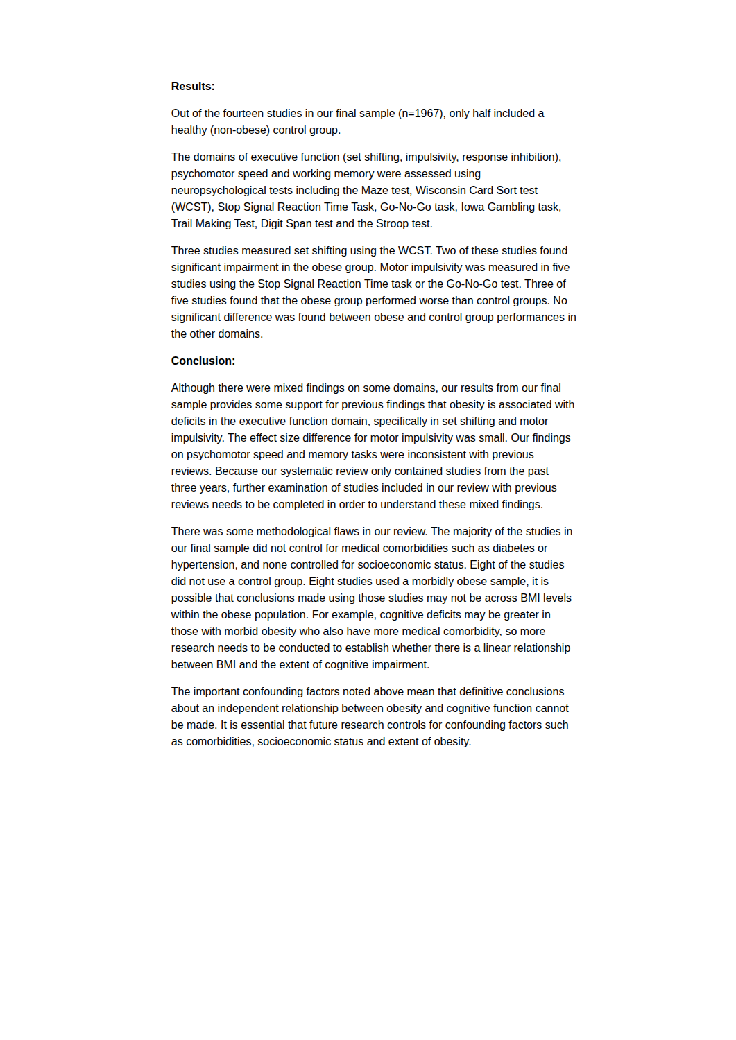Results:
Out of the fourteen studies in our final sample (n=1967), only half included a healthy (non-obese) control group.
The domains of executive function (set shifting, impulsivity, response inhibition), psychomotor speed and working memory were assessed using neuropsychological tests including the Maze test, Wisconsin Card Sort test (WCST), Stop Signal Reaction Time Task, Go-No-Go task, Iowa Gambling task, Trail Making Test, Digit Span test and the Stroop test.
Three studies measured set shifting using the WCST. Two of these studies found significant impairment in the obese group. Motor impulsivity was measured in five studies using the Stop Signal Reaction Time task or the Go-No-Go test. Three of five studies found that the obese group performed worse than control groups. No significant difference was found between obese and control group performances in the other domains.
Conclusion:
Although there were mixed findings on some domains, our results from our final sample provides some support for previous findings that obesity is associated with deficits in the executive function domain, specifically in set shifting and motor impulsivity. The effect size difference for motor impulsivity was small. Our findings on psychomotor speed and memory tasks were inconsistent with previous reviews. Because our systematic review only contained studies from the past three years, further examination of studies included in our review with previous reviews needs to be completed in order to understand these mixed findings.
There was some methodological flaws in our review. The majority of the studies in our final sample did not control for medical comorbidities such as diabetes or hypertension, and none controlled for socioeconomic status. Eight of the studies did not use a control group. Eight studies used a morbidly obese sample, it is possible that conclusions made using those studies may not be across BMI levels within the obese population. For example, cognitive deficits may be greater in those with morbid obesity who also have more medical comorbidity, so more research needs to be conducted to establish whether there is a linear relationship between BMI and the extent of cognitive impairment.
The important confounding factors noted above mean that definitive conclusions about an independent relationship between obesity and cognitive function cannot be made. It is essential that future research controls for confounding factors such as comorbidities, socioeconomic status and extent of obesity.